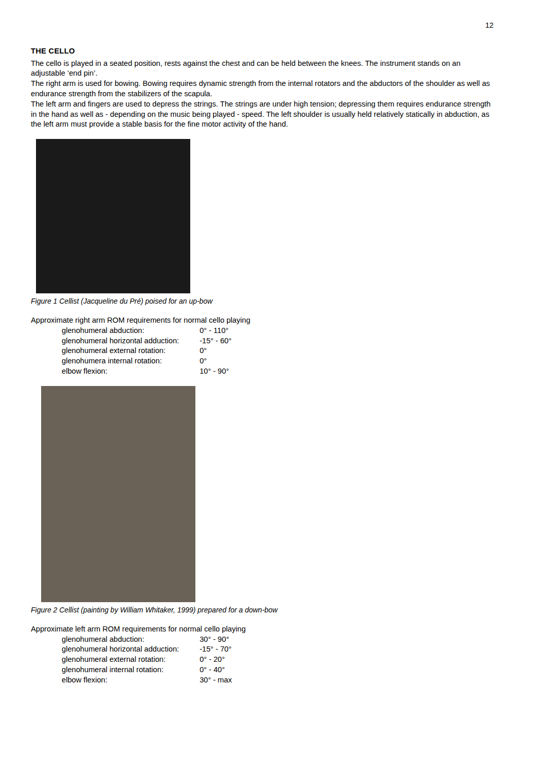12
THE CELLO
The cello is played in a seated position, rests against the chest and can be held between the knees. The instrument stands on an adjustable ‘end pin’.
The right arm is used for bowing. Bowing requires dynamic strength from the internal rotators and the abductors of the shoulder as well as endurance strength from the stabilizers of the scapula.
The left arm and fingers are used to depress the strings. The strings are under high tension; depressing them requires endurance strength in the hand as well as - depending on the music being played - speed. The left shoulder is usually held relatively statically in abduction, as the left arm must provide a stable basis for the fine motor activity of the hand.
Figure 1 Cellist (Jacqueline du Pré) poised for an up-bow
Approximate right arm ROM requirements for normal cello playing
| glenohumeral abduction: | 0° - 110° |
| glenohumeral horizontal adduction: | -15° - 60° |
| glenohumeral external rotation: | 0° |
| glenohumera internal rotation: | 0° |
| elbow flexion: | 10° - 90° |
Figure 2 Cellist (painting by William Whitaker, 1999) prepared for a down-bow
Approximate left arm ROM requirements for normal cello playing
| glenohumeral abduction: | 30° - 90° |
| glenohumeral horizontal adduction: | -15° - 70° |
| glenohumeral external rotation: | 0° - 20° |
| glenohumeral internal rotation: | 0° - 40° |
| elbow flexion: | 30° - max |